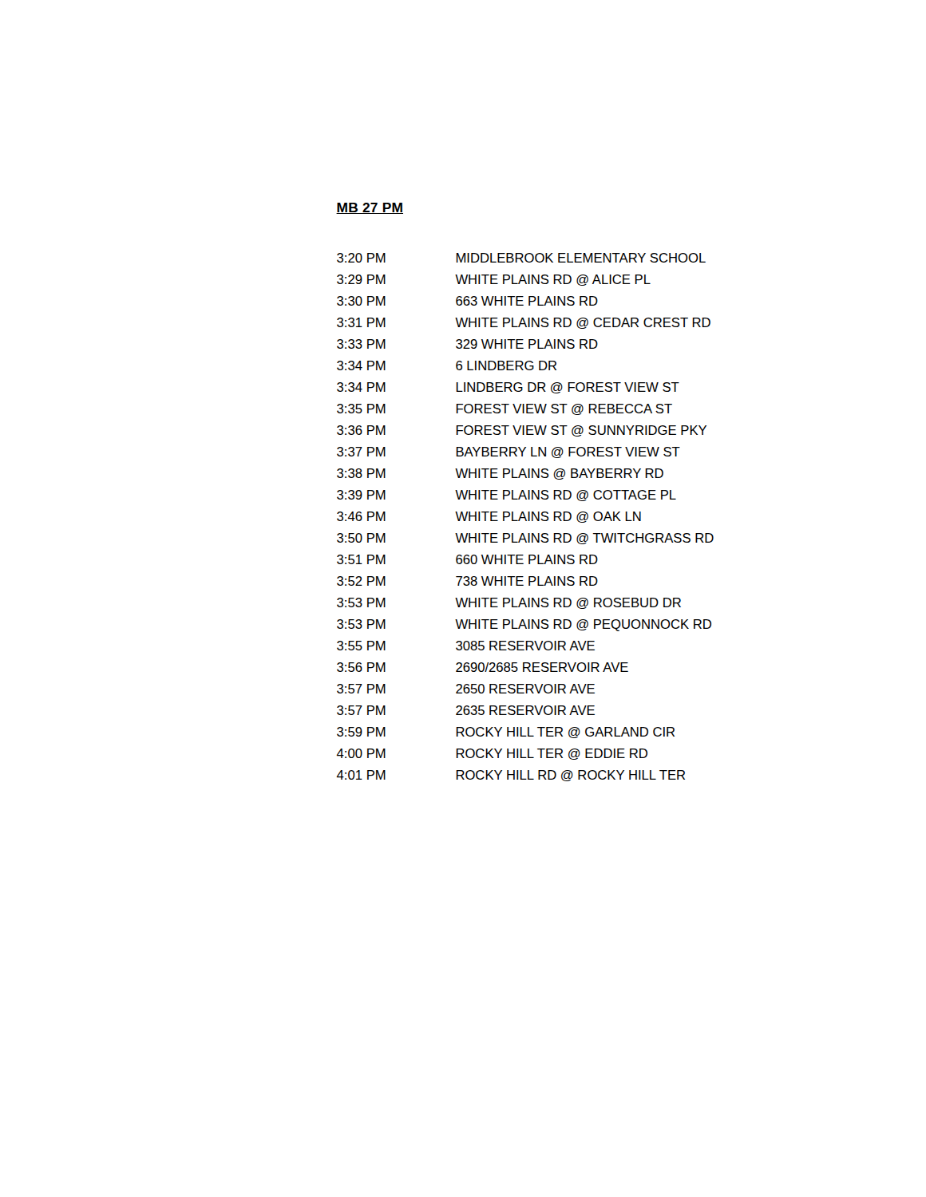MB 27 PM
| 3:20 PM | MIDDLEBROOK ELEMENTARY SCHOOL |
| 3:29 PM | WHITE PLAINS RD @ ALICE PL |
| 3:30 PM | 663 WHITE PLAINS RD |
| 3:31 PM | WHITE PLAINS RD @ CEDAR CREST RD |
| 3:33 PM | 329 WHITE PLAINS RD |
| 3:34 PM | 6 LINDBERG DR |
| 3:34 PM | LINDBERG DR @ FOREST VIEW ST |
| 3:35 PM | FOREST VIEW ST @ REBECCA ST |
| 3:36 PM | FOREST VIEW ST @ SUNNYRIDGE PKY |
| 3:37 PM | BAYBERRY LN @ FOREST VIEW ST |
| 3:38 PM | WHITE PLAINS @ BAYBERRY RD |
| 3:39 PM | WHITE PLAINS RD @ COTTAGE PL |
| 3:46 PM | WHITE PLAINS RD @ OAK LN |
| 3:50 PM | WHITE PLAINS RD @ TWITCHGRASS RD |
| 3:51 PM | 660 WHITE PLAINS RD |
| 3:52 PM | 738 WHITE PLAINS RD |
| 3:53 PM | WHITE PLAINS RD @ ROSEBUD DR |
| 3:53 PM | WHITE PLAINS RD @ PEQUONNOCK RD |
| 3:55 PM | 3085 RESERVOIR AVE |
| 3:56 PM | 2690/2685 RESERVOIR AVE |
| 3:57 PM | 2650 RESERVOIR AVE |
| 3:57 PM | 2635 RESERVOIR AVE |
| 3:59 PM | ROCKY HILL TER @ GARLAND CIR |
| 4:00 PM | ROCKY HILL TER @ EDDIE RD |
| 4:01 PM | ROCKY HILL RD @ ROCKY HILL TER |